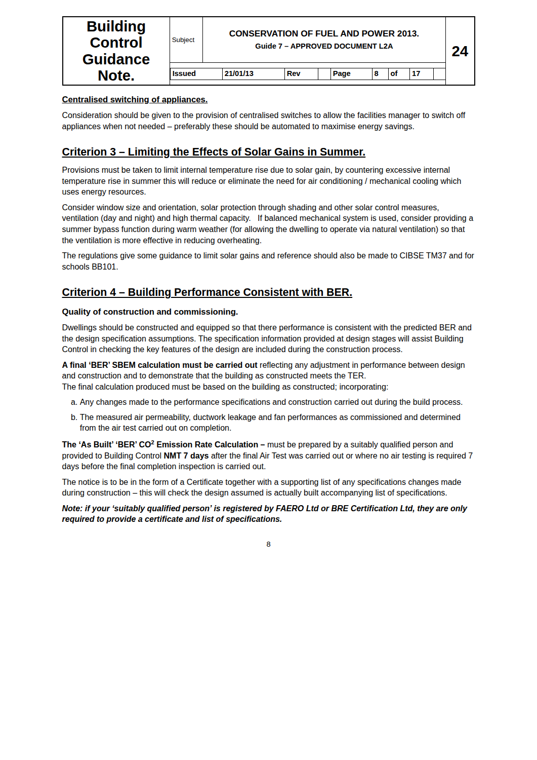| Building Control Guidance Note. | Subject | CONSERVATION OF FUEL AND POWER 2013. Guide 7 – APPROVED DOCUMENT L2A | 24 |
| / Issued / 21/01/13 / Rev / / Page / 8 / of / 17 / / |
Centralised switching of appliances.
Consideration should be given to the provision of centralised switches to allow the facilities manager to switch off appliances when not needed – preferably these should be automated to maximise energy savings.
Criterion 3 – Limiting the Effects of Solar Gains in Summer.
Provisions must be taken to limit internal temperature rise due to solar gain, by countering excessive internal temperature rise in summer this will reduce or eliminate the need for air conditioning / mechanical cooling which uses energy resources.
Consider window size and orientation, solar protection through shading and other solar control measures, ventilation (day and night) and high thermal capacity. If balanced mechanical system is used, consider providing a summer bypass function during warm weather (for allowing the dwelling to operate via natural ventilation) so that the ventilation is more effective in reducing overheating.
The regulations give some guidance to limit solar gains and reference should also be made to CIBSE TM37 and for schools BB101.
Criterion 4 – Building Performance Consistent with BER.
Quality of construction and commissioning.
Dwellings should be constructed and equipped so that there performance is consistent with the predicted BER and the design specification assumptions. The specification information provided at design stages will assist Building Control in checking the key features of the design are included during the construction process.
A final ‘BER’ SBEM calculation must be carried out reflecting any adjustment in performance between design and construction and to demonstrate that the building as constructed meets the TER.
The final calculation produced must be based on the building as constructed; incorporating:
Any changes made to the performance specifications and construction carried out during the build process.
The measured air permeability, ductwork leakage and fan performances as commissioned and determined from the air test carried out on completion.
The ‘As Built’ ‘BER’ CO2 Emission Rate Calculation – must be prepared by a suitably qualified person and provided to Building Control NMT 7 days after the final Air Test was carried out or where no air testing is required 7 days before the final completion inspection is carried out.
The notice is to be in the form of a Certificate together with a supporting list of any specifications changes made during construction – this will check the design assumed is actually built accompanying list of specifications.
Note: if your ‘suitably qualified person’ is registered by FAERO Ltd or BRE Certification Ltd, they are only required to provide a certificate and list of specifications.
8